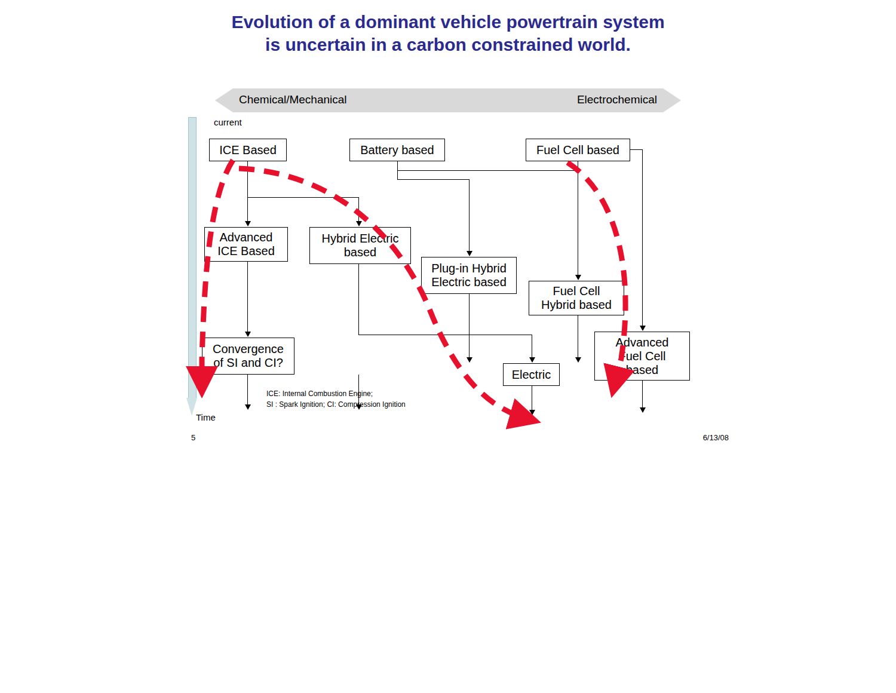Evolution of a dominant vehicle powertrain system
is uncertain in a carbon constrained world.
Chemical/Mechanical
Electrochemical
Time
current
ICE Based
Battery based
Fuel Cell based
Advanced
ICE Based
Hybrid Electric
based
Plug-in Hybrid
Electric based
Fuel Cell
Hybrid based
Convergence
of SI and CI?
Electric
Advanced
Fuel Cell
based
ICE: Internal Combustion Engine;
SI : Spark Ignition; CI: Compression Ignition
5
6/13/08